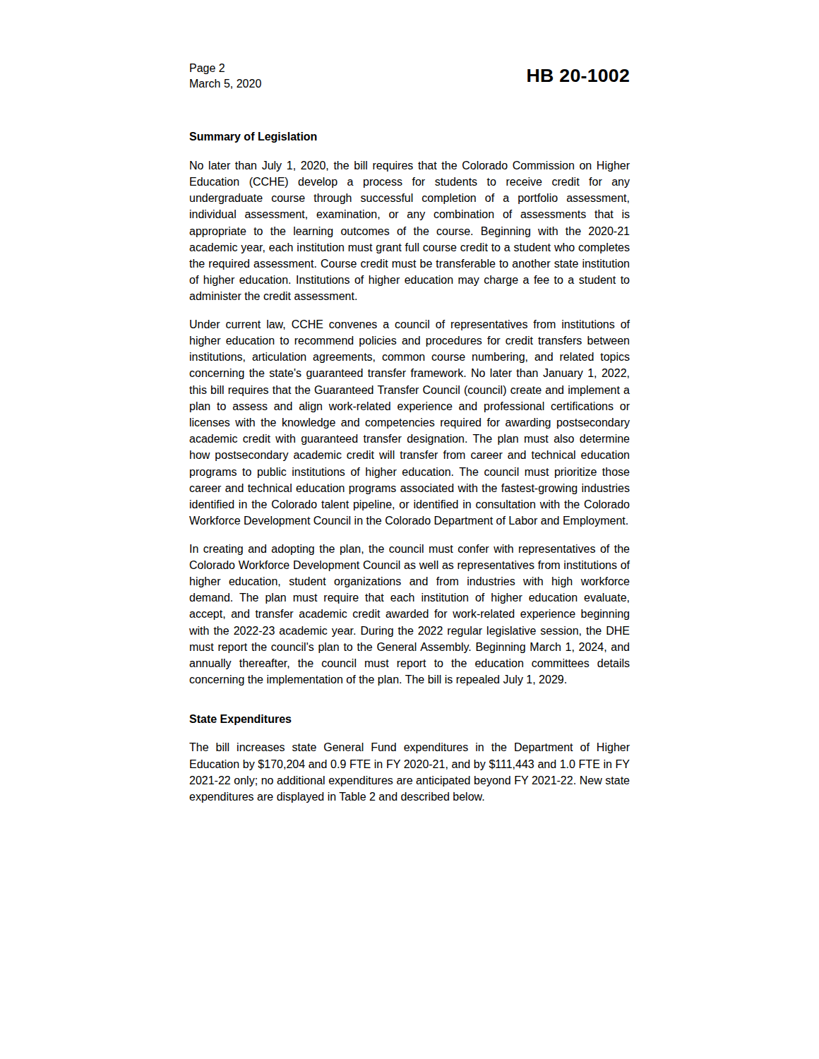Page 2
March 5, 2020
HB 20-1002
Summary of Legislation
No later than July 1, 2020, the bill requires that the Colorado Commission on Higher Education (CCHE) develop a process for students to receive credit for any undergraduate course through successful completion of a portfolio assessment, individual assessment, examination, or any combination of assessments that is appropriate to the learning outcomes of the course. Beginning with the 2020-21 academic year, each institution must grant full course credit to a student who completes the required assessment. Course credit must be transferable to another state institution of higher education. Institutions of higher education may charge a fee to a student to administer the credit assessment.
Under current law, CCHE convenes a council of representatives from institutions of higher education to recommend policies and procedures for credit transfers between institutions, articulation agreements, common course numbering, and related topics concerning the state's guaranteed transfer framework. No later than January 1, 2022, this bill requires that the Guaranteed Transfer Council (council) create and implement a plan to assess and align work-related experience and professional certifications or licenses with the knowledge and competencies required for awarding postsecondary academic credit with guaranteed transfer designation. The plan must also determine how postsecondary academic credit will transfer from career and technical education programs to public institutions of higher education. The council must prioritize those career and technical education programs associated with the fastest-growing industries identified in the Colorado talent pipeline, or identified in consultation with the Colorado Workforce Development Council in the Colorado Department of Labor and Employment.
In creating and adopting the plan, the council must confer with representatives of the Colorado Workforce Development Council as well as representatives from institutions of higher education, student organizations and from industries with high workforce demand. The plan must require that each institution of higher education evaluate, accept, and transfer academic credit awarded for work-related experience beginning with the 2022-23 academic year. During the 2022 regular legislative session, the DHE must report the council's plan to the General Assembly. Beginning March 1, 2024, and annually thereafter, the council must report to the education committees details concerning the implementation of the plan. The bill is repealed July 1, 2029.
State Expenditures
The bill increases state General Fund expenditures in the Department of Higher Education by $170,204 and 0.9 FTE in FY 2020-21, and by $111,443 and 1.0 FTE in FY 2021-22 only; no additional expenditures are anticipated beyond FY 2021-22. New state expenditures are displayed in Table 2 and described below.